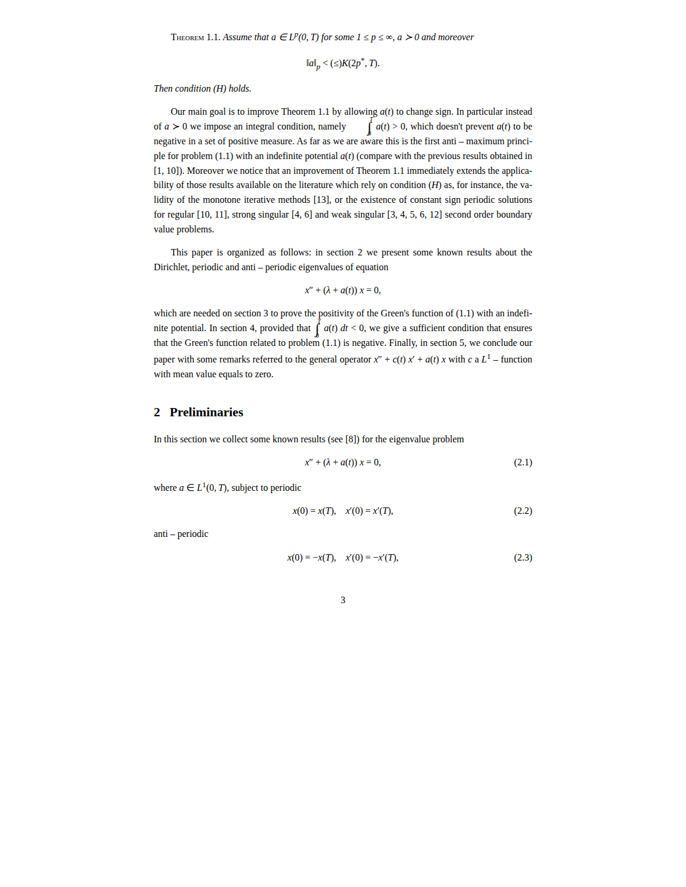Theorem 1.1. Assume that a ∈ Lp(0, T) for some 1 ≤ p ≤ ∞, a ≻ 0 and moreover
‖a‖p < (≤)K(2p*, T).
Then condition (H) holds.
Our main goal is to improve Theorem 1.1 by allowing a(t) to change sign. In particular instead of a ≻ 0 we impose an integral condition, namely ∫T 0 a(t) > 0, which doesn't prevent a(t) to be negative in a set of positive measure. As far as we are aware this is the first anti – maximum principle for problem (1.1) with an indefinite potential a(t) (compare with the previous results obtained in [1, 10]). Moreover we notice that an improvement of Theorem 1.1 immediately extends the applicability of those results available on the literature which rely on condition (H) as, for instance, the validity of the monotone iterative methods [13], or the existence of constant sign periodic solutions for regular [10, 11], strong singular [4, 6] and weak singular [3, 4, 5, 6, 12] second order boundary value problems.
This paper is organized as follows: in section 2 we present some known results about the Dirichlet, periodic and anti – periodic eigenvalues of equation
x″ + (λ + a(t)) x = 0,
which are needed on section 3 to prove the positivity of the Green's function of (1.1) with an indefinite potential. In section 4, provided that ∫T 0 a(t) dt < 0, we give a sufficient condition that ensures that the Green's function related to problem (1.1) is negative. Finally, in section 5, we conclude our paper with some remarks referred to the general operator x″ + c(t) x′ + a(t) x with c a L1 – function with mean value equals to zero.
2 Preliminaries
In this section we collect some known results (see [8]) for the eigenvalue problem
x″ + (λ + a(t)) x = 0, (2.1)
where a ∈ L1(0, T), subject to periodic
x(0) = x(T), x′(0) = x′(T), (2.2)
anti – periodic
x(0) = −x(T), x′(0) = −x′(T), (2.3)
3